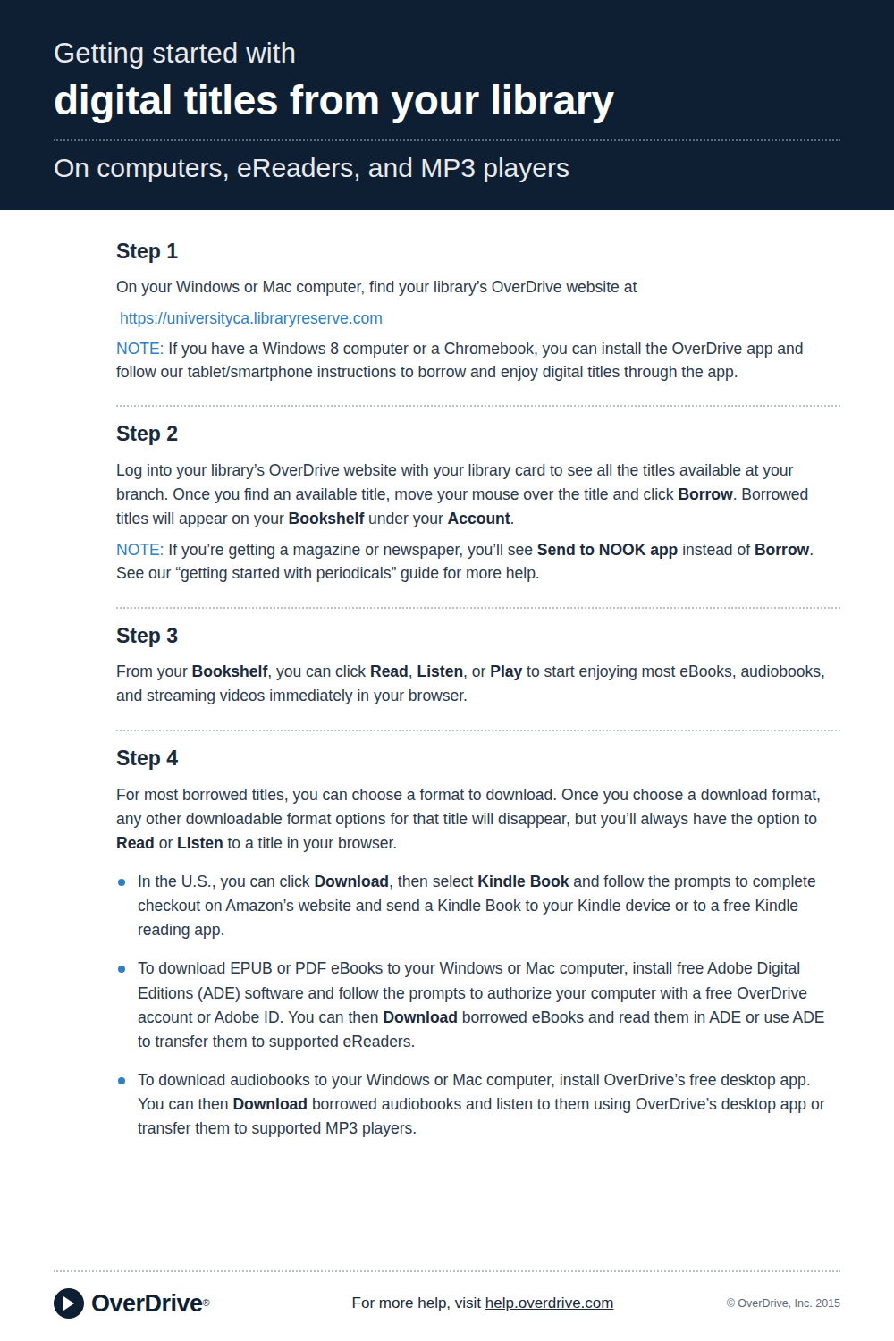Getting started with
digital titles from your library
On computers, eReaders, and MP3 players
Step 1
On your Windows or Mac computer, find your library’s OverDrive website at
https://universityca.libraryreserve.com
NOTE: If you have a Windows 8 computer or a Chromebook, you can install the OverDrive app and follow our tablet/smartphone instructions to borrow and enjoy digital titles through the app.
Step 2
Log into your library’s OverDrive website with your library card to see all the titles available at your branch. Once you find an available title, move your mouse over the title and click Borrow. Borrowed titles will appear on your Bookshelf under your Account.
NOTE: If you’re getting a magazine or newspaper, you’ll see Send to NOOK app instead of Borrow. See our “getting started with periodicals” guide for more help.
Step 3
From your Bookshelf, you can click Read, Listen, or Play to start enjoying most eBooks, audiobooks, and streaming videos immediately in your browser.
Step 4
For most borrowed titles, you can choose a format to download. Once you choose a download format, any other downloadable format options for that title will disappear, but you’ll always have the option to Read or Listen to a title in your browser.
In the U.S., you can click Download, then select Kindle Book and follow the prompts to complete checkout on Amazon’s website and send a Kindle Book to your Kindle device or to a free Kindle reading app.
To download EPUB or PDF eBooks to your Windows or Mac computer, install free Adobe Digital Editions (ADE) software and follow the prompts to authorize your computer with a free OverDrive account or Adobe ID. You can then Download borrowed eBooks and read them in ADE or use ADE to transfer them to supported eReaders.
To download audiobooks to your Windows or Mac computer, install OverDrive’s free desktop app. You can then Download borrowed audiobooks and listen to them using OverDrive’s desktop app or transfer them to supported MP3 players.
OverDrive®
For more help, visit help.overdrive.com
© OverDrive, Inc. 2015